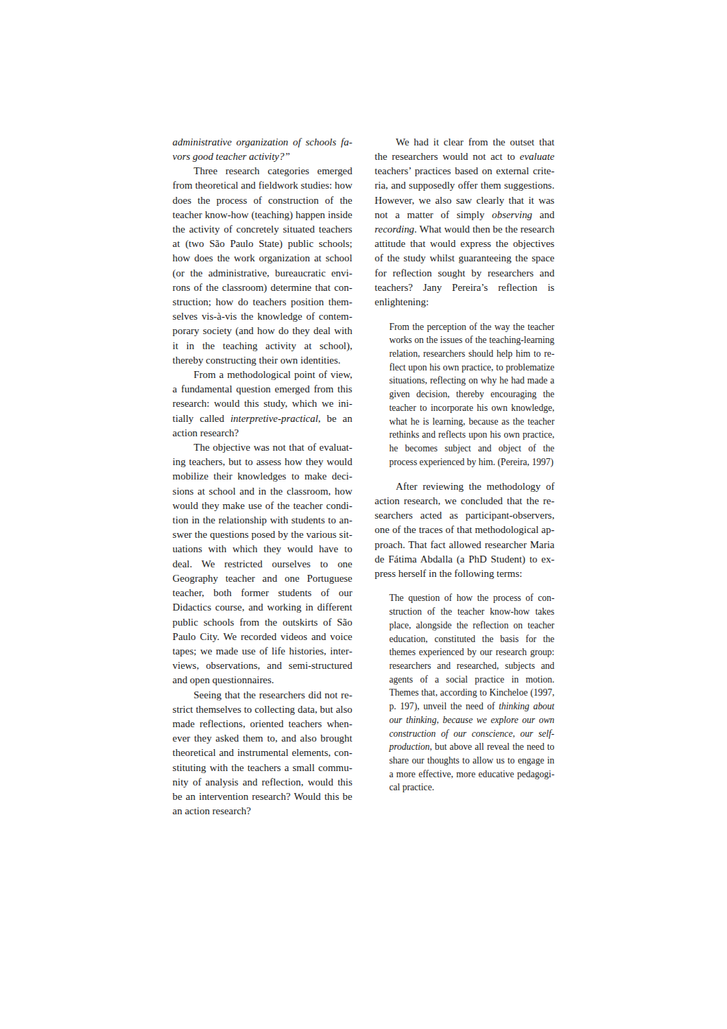administrative organization of schools favors good teacher activity?”
Three research categories emerged from theoretical and fieldwork studies: how does the process of construction of the teacher know-how (teaching) happen inside the activity of concretely situated teachers at (two São Paulo State) public schools; how does the work organization at school (or the administrative, bureaucratic environs of the classroom) determine that construction; how do teachers position themselves vis-à-vis the knowledge of contemporary society (and how do they deal with it in the teaching activity at school), thereby constructing their own identities.
From a methodological point of view, a fundamental question emerged from this research: would this study, which we initially called interpretive-practical, be an action research?
The objective was not that of evaluating teachers, but to assess how they would mobilize their knowledges to make decisions at school and in the classroom, how would they make use of the teacher condition in the relationship with students to answer the questions posed by the various situations with which they would have to deal. We restricted ourselves to one Geography teacher and one Portuguese teacher, both former students of our Didactics course, and working in different public schools from the outskirts of São Paulo City. We recorded videos and voice tapes; we made use of life histories, interviews, observations, and semi-structured and open questionnaires.
Seeing that the researchers did not restrict themselves to collecting data, but also made reflections, oriented teachers whenever they asked them to, and also brought theoretical and instrumental elements, constituting with the teachers a small community of analysis and reflection, would this be an intervention research? Would this be an action research?
We had it clear from the outset that the researchers would not act to evaluate teachers’ practices based on external criteria, and supposedly offer them suggestions. However, we also saw clearly that it was not a matter of simply observing and recording. What would then be the research attitude that would express the objectives of the study whilst guaranteeing the space for reflection sought by researchers and teachers? Jany Pereira’s reflection is enlightening:
From the perception of the way the teacher works on the issues of the teaching-learning relation, researchers should help him to reflect upon his own practice, to problematize situations, reflecting on why he had made a given decision, thereby encouraging the teacher to incorporate his own knowledge, what he is learning, because as the teacher rethinks and reflects upon his own practice, he becomes subject and object of the process experienced by him. (Pereira, 1997)
After reviewing the methodology of action research, we concluded that the researchers acted as participant-observers, one of the traces of that methodological approach. That fact allowed researcher Maria de Fátima Abdalla (a PhD Student) to express herself in the following terms:
The question of how the process of construction of the teacher know-how takes place, alongside the reflection on teacher education, constituted the basis for the themes experienced by our research group: researchers and researched, subjects and agents of a social practice in motion. Themes that, according to Kincheloe (1997, p. 197), unveil the need of thinking about our thinking, because we explore our own construction of our conscience, our self-production, but above all reveal the need to share our thoughts to allow us to engage in a more effective, more educative pedagogical practice.